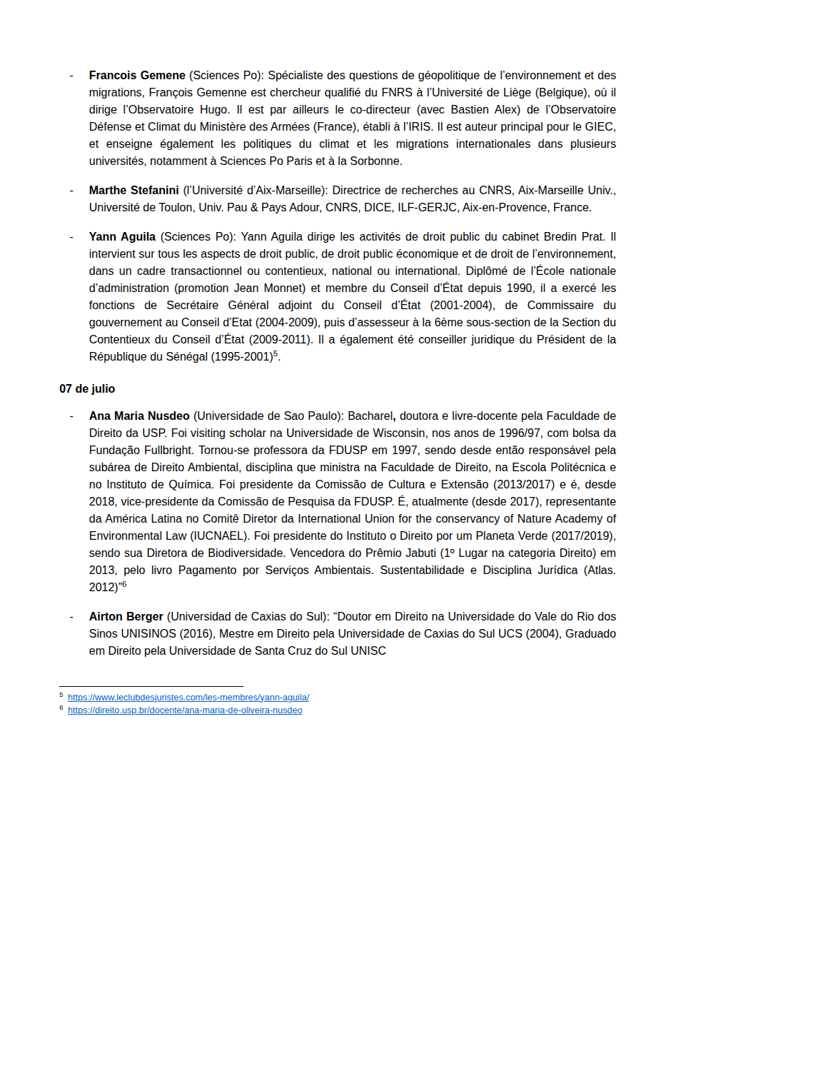Francois Gemene (Sciences Po): Spécialiste des questions de géopolitique de l’environnement et des migrations, François Gemenne est chercheur qualifié du FNRS à l’Université de Liège (Belgique), où il dirige l’Observatoire Hugo. Il est par ailleurs le co-directeur (avec Bastien Alex) de l’Observatoire Défense et Climat du Ministère des Armées (France), établi à l’IRIS. Il est auteur principal pour le GIEC, et enseigne également les politiques du climat et les migrations internationales dans plusieurs universités, notamment à Sciences Po Paris et à la Sorbonne.
Marthe Stefanini (l’Université d’Aix-Marseille): Directrice de recherches au CNRS, Aix-Marseille Univ., Université de Toulon, Univ. Pau & Pays Adour, CNRS, DICE, ILF-GERJC, Aix-en-Provence, France.
Yann Aguila (Sciences Po): Yann Aguila dirige les activités de droit public du cabinet Bredin Prat. Il intervient sur tous les aspects de droit public, de droit public économique et de droit de l’environnement, dans un cadre transactionnel ou contentieux, national ou international. Diplômé de l’École nationale d’administration (promotion Jean Monnet) et membre du Conseil d’État depuis 1990, il a exercé les fonctions de Secrétaire Général adjoint du Conseil d’État (2001-2004), de Commissaire du gouvernement au Conseil d’Etat (2004-2009), puis d’assesseur à la 6ème sous-section de la Section du Contentieux du Conseil d’État (2009-2011). Il a également été conseiller juridique du Président de la République du Sénégal (1995-2001)5.
07 de julio
Ana Maria Nusdeo (Universidade de Sao Paulo): Bacharel, doutora e livre-docente pela Faculdade de Direito da USP. Foi visiting scholar na Universidade de Wisconsin, nos anos de 1996/97, com bolsa da Fundação Fullbright. Tornou-se professora da FDUSP em 1997, sendo desde então responsável pela subárea de Direito Ambiental, disciplina que ministra na Faculdade de Direito, na Escola Politécnica e no Instituto de Química. Foi presidente da Comissão de Cultura e Extensão (2013/2017) e é, desde 2018, vice-presidente da Comissão de Pesquisa da FDUSP. É, atualmente (desde 2017), representante da América Latina no Comitê Diretor da International Union for the conservancy of Nature Academy of Environmental Law (IUCNAEL). Foi presidente do Instituto o Direito por um Planeta Verde (2017/2019), sendo sua Diretora de Biodiversidade. Vencedora do Prêmio Jabuti (1º Lugar na categoria Direito) em 2013, pelo livro Pagamento por Serviços Ambientais. Sustentabilidade e Disciplina Jurídica (Atlas. 2012)”6
Airton Berger (Universidad de Caxias do Sul): “Doutor em Direito na Universidade do Vale do Rio dos Sinos UNISINOS (2016), Mestre em Direito pela Universidade de Caxias do Sul UCS (2004), Graduado em Direito pela Universidade de Santa Cruz do Sul UNISC
5 https://www.leclubdesjuristes.com/les-membres/yann-aguila/
6 https://direito.usp.br/docente/ana-maria-de-oliveira-nusdeo